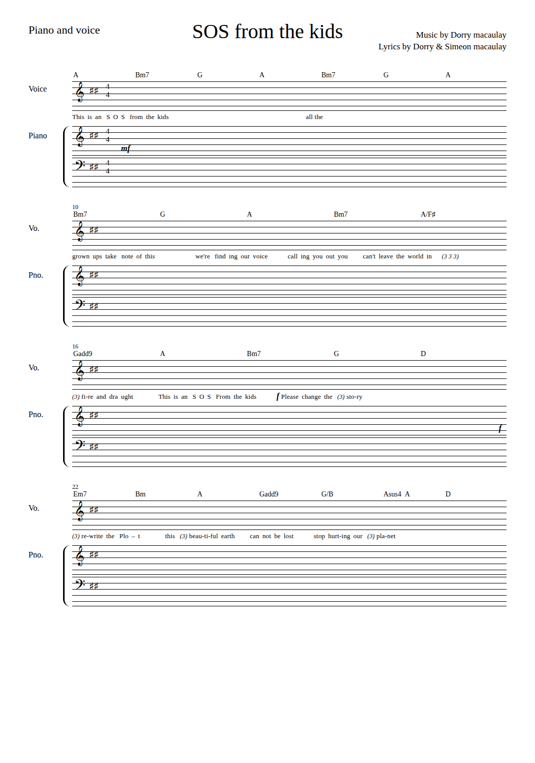Piano and voice
SOS from the kids
Music by Dorry macaulay
Lyrics by Dorry & Simeon macaulay
Voice
Piano
ABm7 GABm7 GA
𝄞 ♯♯ 4
4
This is an SOS from the kids all the
𝄞 ♯♯ 4
4 mf
𝄢 ♯♯ 4
4
10
Vo.
Pno.
Bm7 GABm7 A/F♯
𝄞 ♯♯
grown ups take note of this we're find ing our voice call ing you out you can't leave the world in (3 3 3)
𝄞 ♯♯
𝄢 ♯♯
16
Vo.
Pno.
Gadd9 ABm7 GD
𝄞 ♯♯
(3) fi-re and dra ught This is an SOS From the kids f Please change the (3) sto-ry
𝄞 ♯♯ f
𝄢 ♯♯
22
Vo.
Pno.
Em7 Bm AGadd9 G/B Asus4 A D
𝄞 ♯♯
(3) re-write the Plo–t this (3) beau-ti-ful earth can not be lost stop hurt-ing our (3) pla-net
𝄞 ♯♯
𝄢 ♯♯
Transcription of the printed page: title “SOS from the kids”, part label “Piano and voice”, music by Dorry macaulay, lyrics by Dorry & Simeon macaulay. Key signature of two sharps, 4/4 time. Chord symbols and lyrics as shown above; dynamics mf and f appear in the piano part.